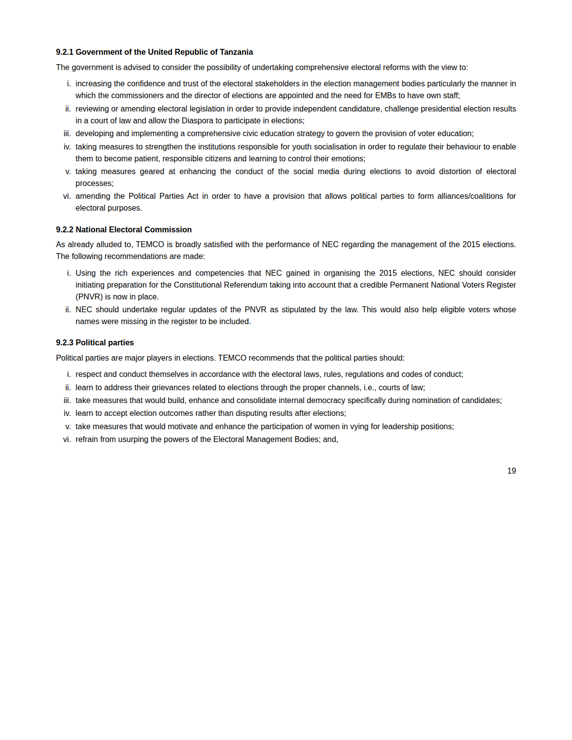9.2.1 Government of the United Republic of Tanzania
The government is advised to consider the possibility of undertaking comprehensive electoral reforms with the view to:
increasing the confidence and trust of the electoral stakeholders in the election management bodies particularly the manner in which the commissioners and the director of elections are appointed and the need for EMBs to have own staff;
reviewing or amending electoral legislation in order to provide independent candidature, challenge presidential election results in a court of law and allow the Diaspora to participate in elections;
developing and implementing a comprehensive civic education strategy to govern the provision of voter education;
taking measures to strengthen the institutions responsible for youth socialisation in order to regulate their behaviour to enable them to become patient, responsible citizens and learning to control their emotions;
taking measures geared at enhancing the conduct of the social media during elections to avoid distortion of electoral processes;
amending the Political Parties Act in order to have a provision that allows political parties to form alliances/coalitions for electoral purposes.
9.2.2 National Electoral Commission
As already alluded to, TEMCO is broadly satisfied with the performance of NEC regarding the management of the 2015 elections. The following recommendations are made:
Using the rich experiences and competencies that NEC gained in organising the 2015 elections, NEC should consider initiating preparation for the Constitutional Referendum taking into account that a credible Permanent National Voters Register (PNVR) is now in place.
NEC should undertake regular updates of the PNVR as stipulated by the law. This would also help eligible voters whose names were missing in the register to be included.
9.2.3 Political parties
Political parties are major players in elections. TEMCO recommends that the political parties should:
respect and conduct themselves in accordance with the electoral laws, rules, regulations and codes of conduct;
learn to address their grievances related to elections through the proper channels, i.e., courts of law;
take measures that would build, enhance and consolidate internal democracy specifically during nomination of candidates;
learn to accept election outcomes rather than disputing results after elections;
take measures that would motivate and enhance the participation of women in vying for leadership positions;
refrain from usurping the powers of the Electoral Management Bodies; and,
19